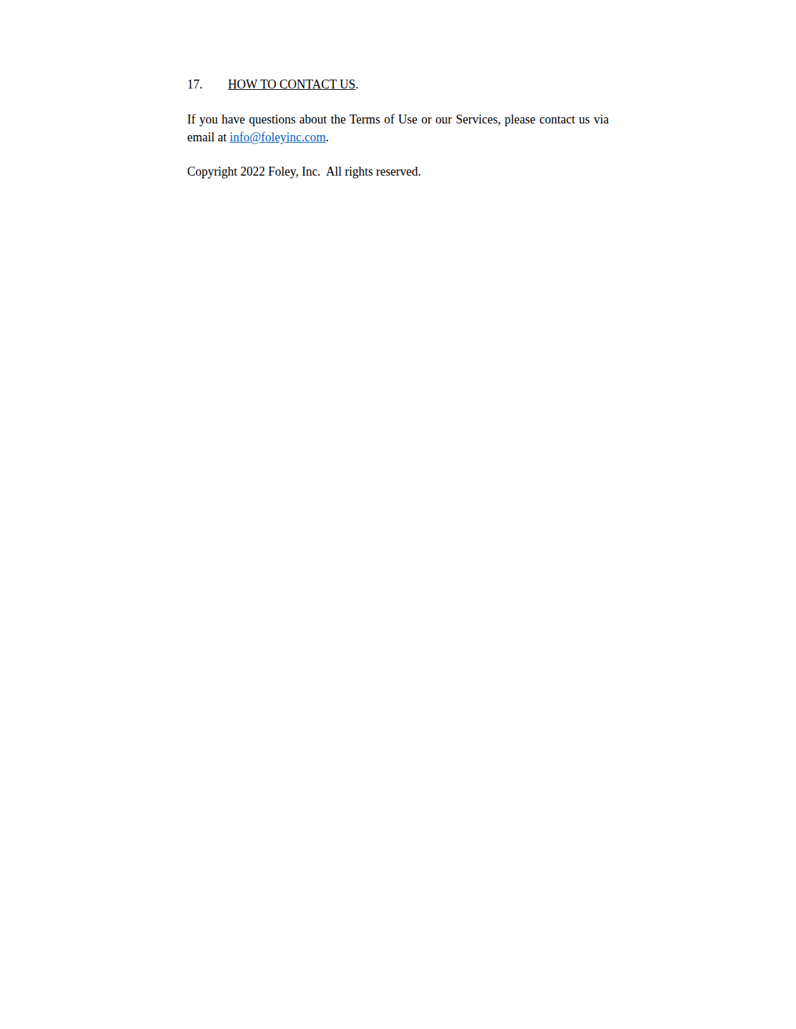17. HOW TO CONTACT US.
If you have questions about the Terms of Use or our Services, please contact us via email at info@foleyinc.com.
Copyright 2022 Foley, Inc. All rights reserved.